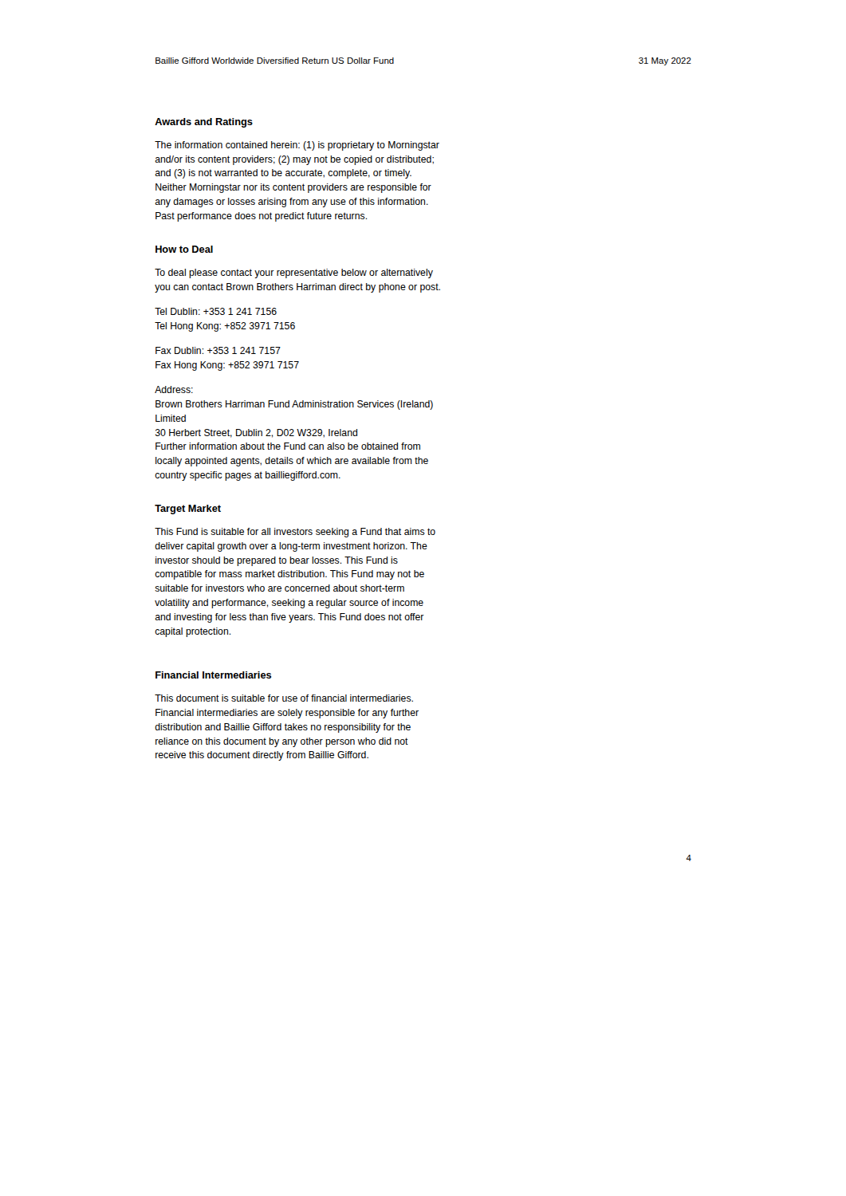Baillie Gifford Worldwide Diversified Return US Dollar Fund
31 May 2022
Awards and Ratings
The information contained herein: (1) is proprietary to Morningstar and/or its content providers; (2) may not be copied or distributed; and (3) is not warranted to be accurate, complete, or timely. Neither Morningstar nor its content providers are responsible for any damages or losses arising from any use of this information. Past performance does not predict future returns.
How to Deal
To deal please contact your representative below or alternatively you can contact Brown Brothers Harriman direct by phone or post.
Tel Dublin: +353 1 241 7156
Tel Hong Kong: +852 3971 7156
Fax Dublin: +353 1 241 7157
Fax Hong Kong: +852 3971 7157
Address:
Brown Brothers Harriman Fund Administration Services (Ireland) Limited
30 Herbert Street, Dublin 2, D02 W329, Ireland
Further information about the Fund can also be obtained from locally appointed agents, details of which are available from the country specific pages at bailliegifford.com.
Target Market
This Fund is suitable for all investors seeking a Fund that aims to deliver capital growth over a long-term investment horizon. The investor should be prepared to bear losses. This Fund is compatible for mass market distribution. This Fund may not be suitable for investors who are concerned about short-term volatility and performance, seeking a regular source of income and investing for less than five years. This Fund does not offer capital protection.
Financial Intermediaries
This document is suitable for use of financial intermediaries. Financial intermediaries are solely responsible for any further distribution and Baillie Gifford takes no responsibility for the reliance on this document by any other person who did not receive this document directly from Baillie Gifford.
4